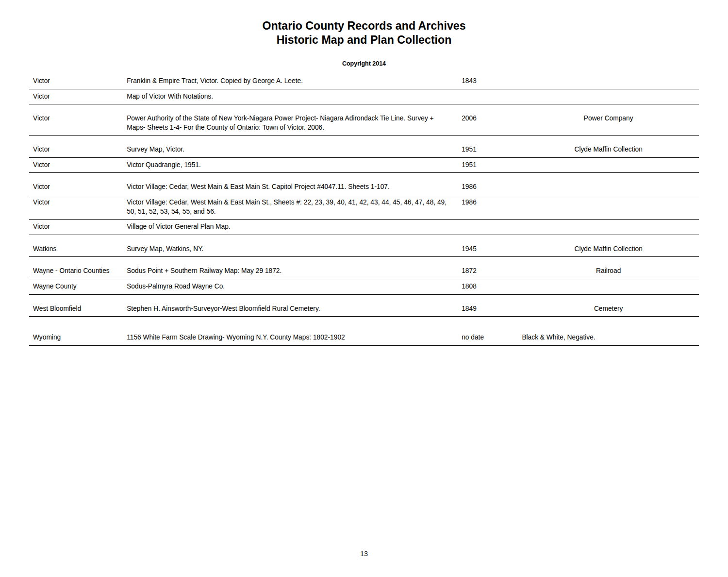Ontario County Records and Archives
Historic Map and Plan Collection
Copyright 2014
| Victor | Franklin & Empire Tract, Victor. Copied by George A. Leete. | 1843 | |
| Victor | Map of Victor With Notations. | | |
| Victor | Power Authority of the State of New York-Niagara Power Project- Niagara Adirondack Tie Line. Survey + Maps- Sheets 1-4- For the County of Ontario: Town of Victor. 2006. | 2006 | Power Company |
| Victor | Survey Map, Victor. | 1951 | Clyde Maffin Collection |
| Victor | Victor Quadrangle, 1951. | 1951 | |
| Victor | Victor Village: Cedar, West Main & East Main St. Capitol Project #4047.11. Sheets 1-107. | 1986 | |
| Victor | Victor Village: Cedar, West Main & East Main St., Sheets #: 22, 23, 39, 40, 41, 42, 43, 44, 45, 46, 47, 48, 49, 50, 51, 52, 53, 54, 55, and 56. | 1986 | |
| Victor | Village of Victor General Plan Map. | | |
| Watkins | Survey Map, Watkins, NY. | 1945 | Clyde Maffin Collection |
| Wayne - Ontario Counties | Sodus Point + Southern Railway Map: May 29 1872. | 1872 | Railroad |
| Wayne County | Sodus-Palmyra Road Wayne Co. | 1808 | |
| West Bloomfield | Stephen H. Ainsworth-Surveyor-West Bloomfield Rural Cemetery. | 1849 | Cemetery |
| Wyoming | 1156 White Farm Scale Drawing- Wyoming N.Y. County Maps: 1802-1902 | no date | Black & White, Negative. |
13